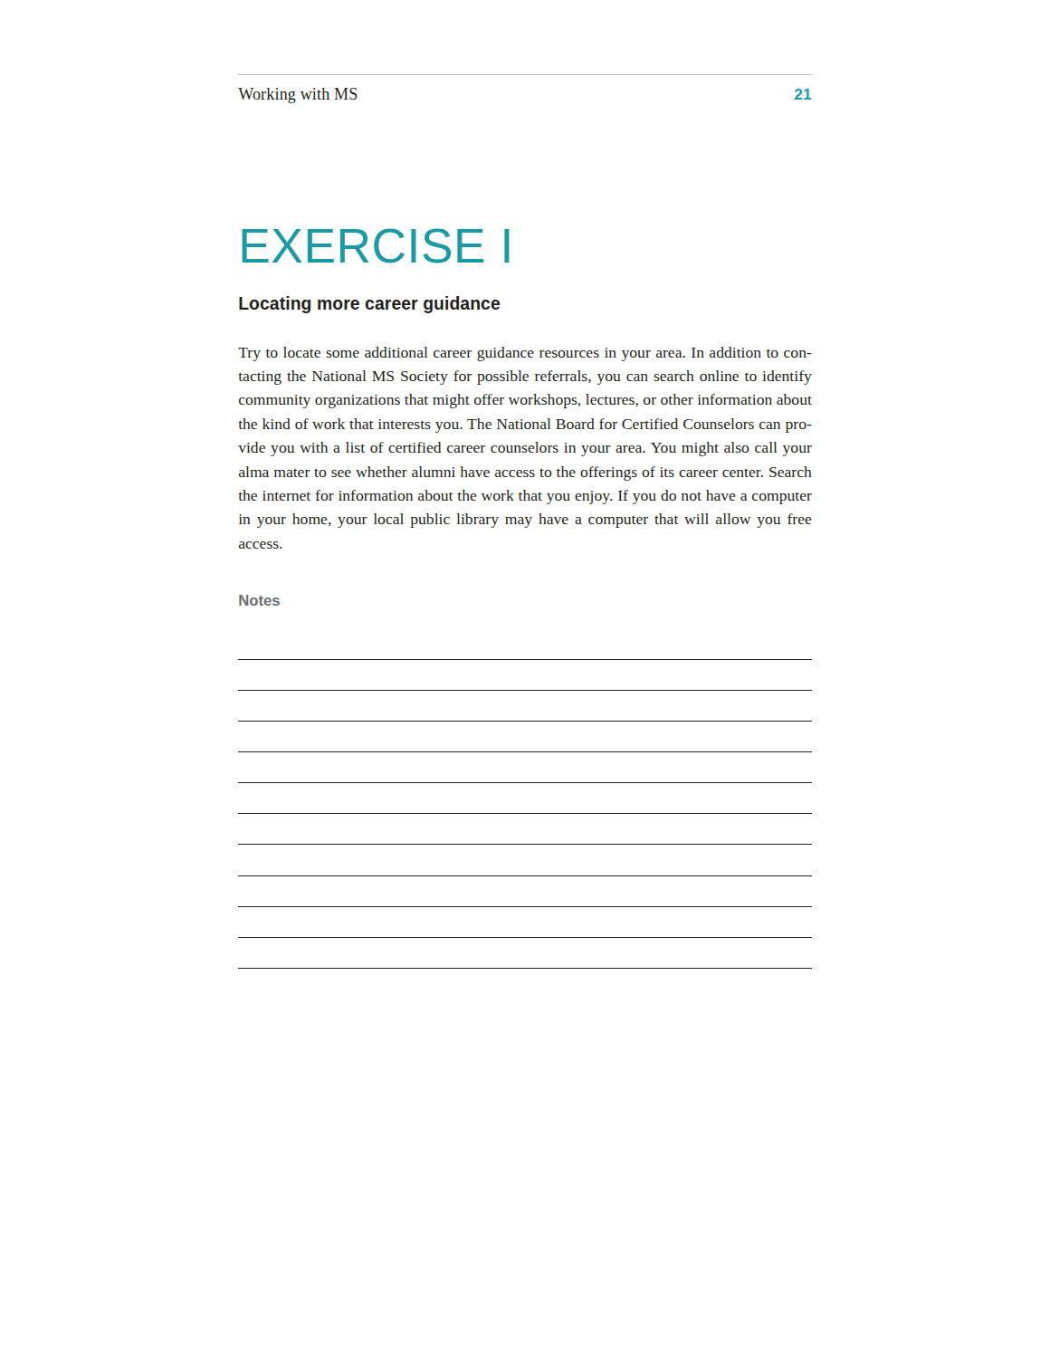Working with MS 21
Exercise I
Locating more career guidance
Try to locate some additional career guidance resources in your area. In addition to contacting the National MS Society for possible referrals, you can search online to identify community organizations that might offer workshops, lectures, or other information about the kind of work that interests you. The National Board for Certified Counselors can provide you with a list of certified career counselors in your area. You might also call your alma mater to see whether alumni have access to the offerings of its career center. Search the internet for information about the work that you enjoy. If you do not have a computer in your home, your local public library may have a computer that will allow you free access.
Notes